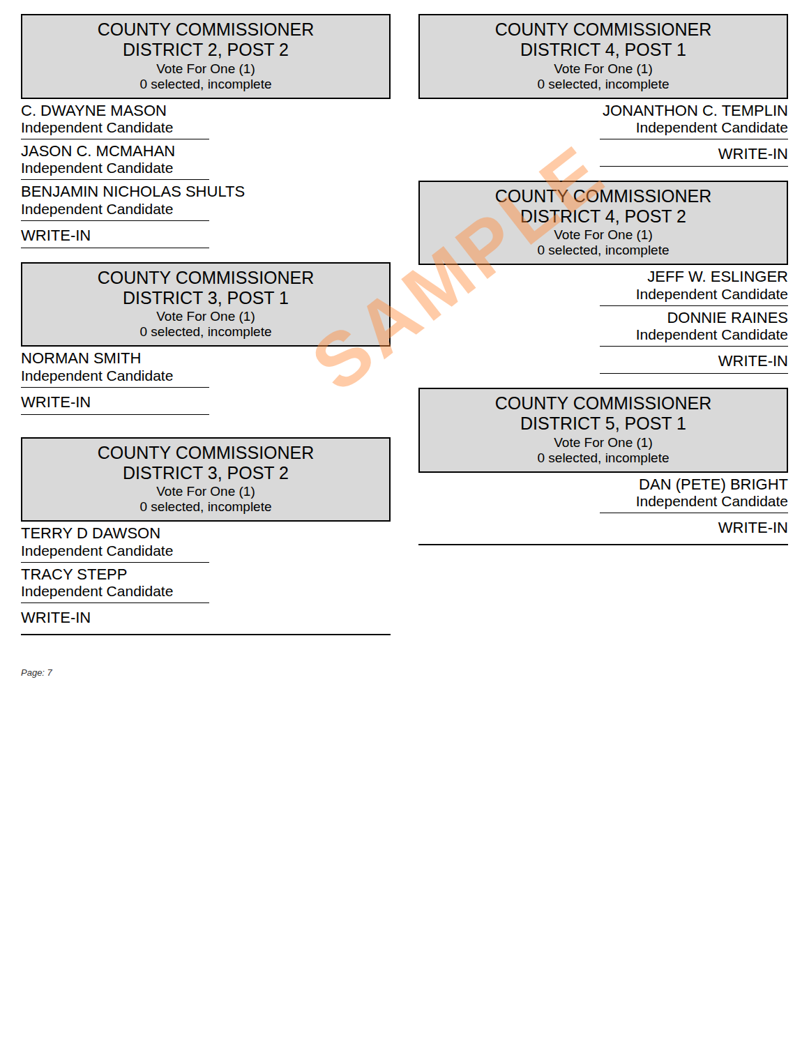SAMPLE
COUNTY COMMISSIONER
DISTRICT 2, POST 2
Vote For One (1)
0 selected, incomplete
C. DWAYNE MASON
Independent Candidate
JASON C. MCMAHAN
Independent Candidate
BENJAMIN NICHOLAS SHULTS
Independent Candidate
WRITE-IN
COUNTY COMMISSIONER
DISTRICT 3, POST 1
Vote For One (1)
0 selected, incomplete
NORMAN SMITH
Independent Candidate
WRITE-IN
COUNTY COMMISSIONER
DISTRICT 3, POST 2
Vote For One (1)
0 selected, incomplete
TERRY D DAWSON
Independent Candidate
TRACY STEPP
Independent Candidate
WRITE-IN
COUNTY COMMISSIONER
DISTRICT 4, POST 1
Vote For One (1)
0 selected, incomplete
JONANTHON C. TEMPLIN
Independent Candidate
WRITE-IN
COUNTY COMMISSIONER
DISTRICT 4, POST 2
Vote For One (1)
0 selected, incomplete
JEFF W. ESLINGER
Independent Candidate
DONNIE RAINES
Independent Candidate
WRITE-IN
COUNTY COMMISSIONER
DISTRICT 5, POST 1
Vote For One (1)
0 selected, incomplete
DAN (PETE) BRIGHT
Independent Candidate
WRITE-IN
Page: 7